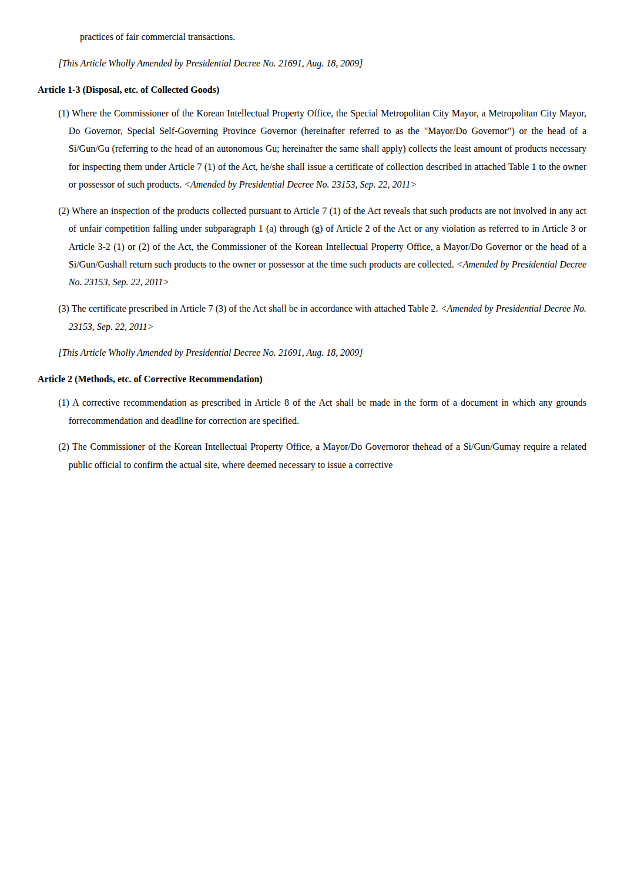practices of fair commercial transactions.
[This Article Wholly Amended by Presidential Decree No. 21691, Aug. 18, 2009]
Article 1-3 (Disposal, etc. of Collected Goods)
(1) Where the Commissioner of the Korean Intellectual Property Office, the Special Metropolitan City Mayor, a Metropolitan City Mayor, Do Governor, Special Self-Governing Province Governor (hereinafter referred to as the "Mayor/Do Governor") or the head of a Si/Gun/Gu (referring to the head of an autonomous Gu; hereinafter the same shall apply) collects the least amount of products necessary for inspecting them under Article 7 (1) of the Act, he/she shall issue a certificate of collection described in attached Table 1 to the owner or possessor of such products. <Amended by Presidential Decree No. 23153, Sep. 22, 2011>
(2) Where an inspection of the products collected pursuant to Article 7 (1) of the Act reveals that such products are not involved in any act of unfair competition falling under subparagraph 1 (a) through (g) of Article 2 of the Act or any violation as referred to in Article 3 or Article 3-2 (1) or (2) of the Act, the Commissioner of the Korean Intellectual Property Office, a Mayor/Do Governor or the head of a Si/Gun/Gushall return such products to the owner or possessor at the time such products are collected. <Amended by Presidential Decree No. 23153, Sep. 22, 2011>
(3) The certificate prescribed in Article 7 (3) of the Act shall be in accordance with attached Table 2. <Amended by Presidential Decree No. 23153, Sep. 22, 2011>
[This Article Wholly Amended by Presidential Decree No. 21691, Aug. 18, 2009]
Article 2 (Methods, etc. of Corrective Recommendation)
(1) A corrective recommendation as prescribed in Article 8 of the Act shall be made in the form of a document in which any grounds forrecommendation and deadline for correction are specified.
(2) The Commissioner of the Korean Intellectual Property Office, a Mayor/Do Governoror thehead of a Si/Gun/Gumay require a related public official to confirm the actual site, where deemed necessary to issue a corrective